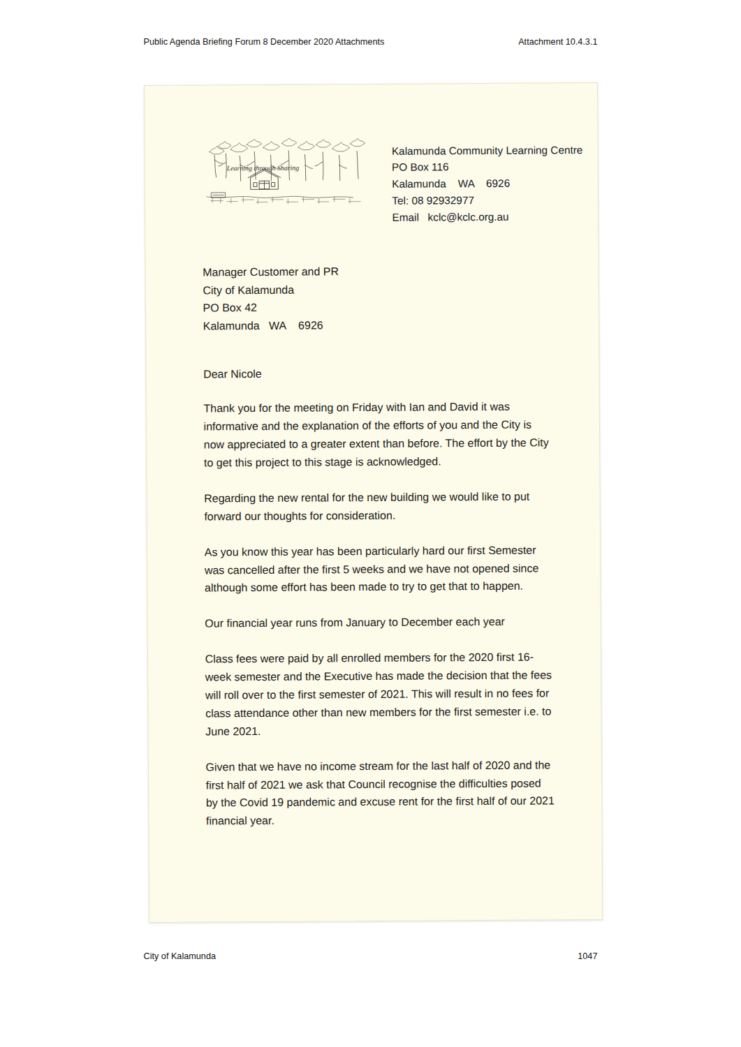Public Agenda Briefing Forum 8 December 2020 Attachments Attachment 10.4.3.1
Learning through Sharing
Kalamunda Community Learning Centre
PO Box 116
Kalamunda WA 6926
Tel: 08 92932977
Email kclc@kclc.org.au
Manager Customer and PR
City of Kalamunda
PO Box 42
Kalamunda WA 6926
Dear Nicole
Thank you for the meeting on Friday with Ian and David it was informative and the explanation of the efforts of you and the City is now appreciated to a greater extent than before. The effort by the City to get this project to this stage is acknowledged.
Regarding the new rental for the new building we would like to put forward our thoughts for consideration.
As you know this year has been particularly hard our first Semester was cancelled after the first 5 weeks and we have not opened since although some effort has been made to try to get that to happen.
Our financial year runs from January to December each year
Class fees were paid by all enrolled members for the 2020 first 16-week semester and the Executive has made the decision that the fees will roll over to the first semester of 2021. This will result in no fees for class attendance other than new members for the first semester i.e. to June 2021.
Given that we have no income stream for the last half of 2020 and the first half of 2021 we ask that Council recognise the difficulties posed by the Covid 19 pandemic and excuse rent for the first half of our 2021 financial year.
City of Kalamunda 1047